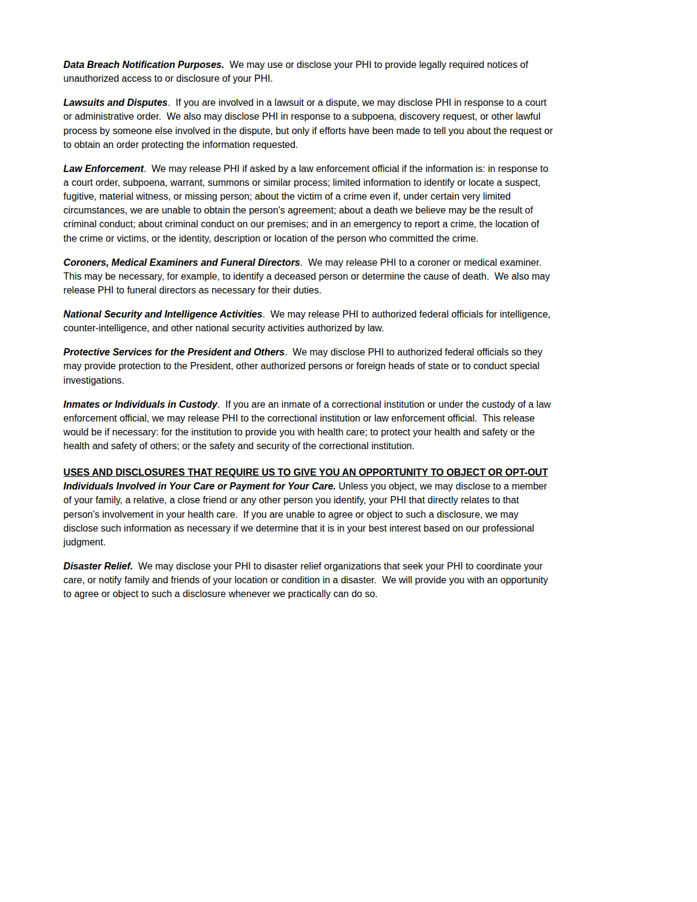Data Breach Notification Purposes. We may use or disclose your PHI to provide legally required notices of unauthorized access to or disclosure of your PHI.
Lawsuits and Disputes. If you are involved in a lawsuit or a dispute, we may disclose PHI in response to a court or administrative order. We also may disclose PHI in response to a subpoena, discovery request, or other lawful process by someone else involved in the dispute, but only if efforts have been made to tell you about the request or to obtain an order protecting the information requested.
Law Enforcement. We may release PHI if asked by a law enforcement official if the information is: in response to a court order, subpoena, warrant, summons or similar process; limited information to identify or locate a suspect, fugitive, material witness, or missing person; about the victim of a crime even if, under certain very limited circumstances, we are unable to obtain the person's agreement; about a death we believe may be the result of criminal conduct; about criminal conduct on our premises; and in an emergency to report a crime, the location of the crime or victims, or the identity, description or location of the person who committed the crime.
Coroners, Medical Examiners and Funeral Directors. We may release PHI to a coroner or medical examiner. This may be necessary, for example, to identify a deceased person or determine the cause of death. We also may release PHI to funeral directors as necessary for their duties.
National Security and Intelligence Activities. We may release PHI to authorized federal officials for intelligence, counter-intelligence, and other national security activities authorized by law.
Protective Services for the President and Others. We may disclose PHI to authorized federal officials so they may provide protection to the President, other authorized persons or foreign heads of state or to conduct special investigations.
Inmates or Individuals in Custody. If you are an inmate of a correctional institution or under the custody of a law enforcement official, we may release PHI to the correctional institution or law enforcement official. This release would be if necessary: for the institution to provide you with health care; to protect your health and safety or the health and safety of others; or the safety and security of the correctional institution.
Uses and Disclosures That Require Us to Give You an Opportunity to Object or Opt-Out
Individuals Involved in Your Care or Payment for Your Care. Unless you object, we may disclose to a member of your family, a relative, a close friend or any other person you identify, your PHI that directly relates to that person's involvement in your health care. If you are unable to agree or object to such a disclosure, we may disclose such information as necessary if we determine that it is in your best interest based on our professional judgment.
Disaster Relief. We may disclose your PHI to disaster relief organizations that seek your PHI to coordinate your care, or notify family and friends of your location or condition in a disaster. We will provide you with an opportunity to agree or object to such a disclosure whenever we practically can do so.